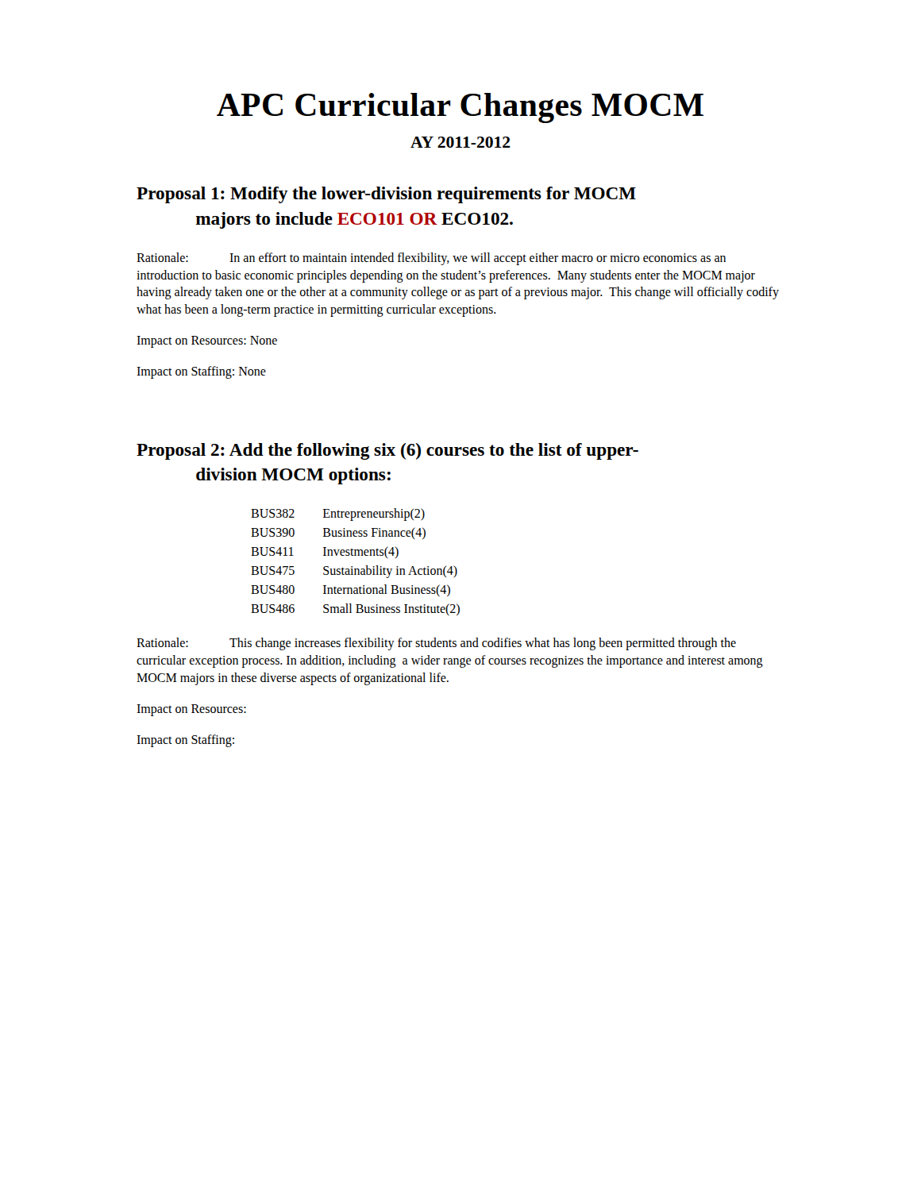APC Curricular Changes MOCM
AY 2011-2012
Proposal 1: Modify the lower-division requirements for MOCM majors to include ECO101 OR ECO102.
Rationale: In an effort to maintain intended flexibility, we will accept either macro or micro economics as an introduction to basic economic principles depending on the student’s preferences. Many students enter the MOCM major having already taken one or the other at a community college or as part of a previous major. This change will officially codify what has been a long-term practice in permitting curricular exceptions.
Impact on Resources: None
Impact on Staffing: None
Proposal 2: Add the following six (6) courses to the list of upper- division MOCM options:
| BUS382 | Entrepreneurship(2) |
| BUS390 | Business Finance(4) |
| BUS411 | Investments(4) |
| BUS475 | Sustainability in Action(4) |
| BUS480 | International Business(4) |
| BUS486 | Small Business Institute(2) |
Rationale: This change increases flexibility for students and codifies what has long been permitted through the curricular exception process. In addition, including a wider range of courses recognizes the importance and interest among MOCM majors in these diverse aspects of organizational life.
Impact on Resources:
Impact on Staffing: